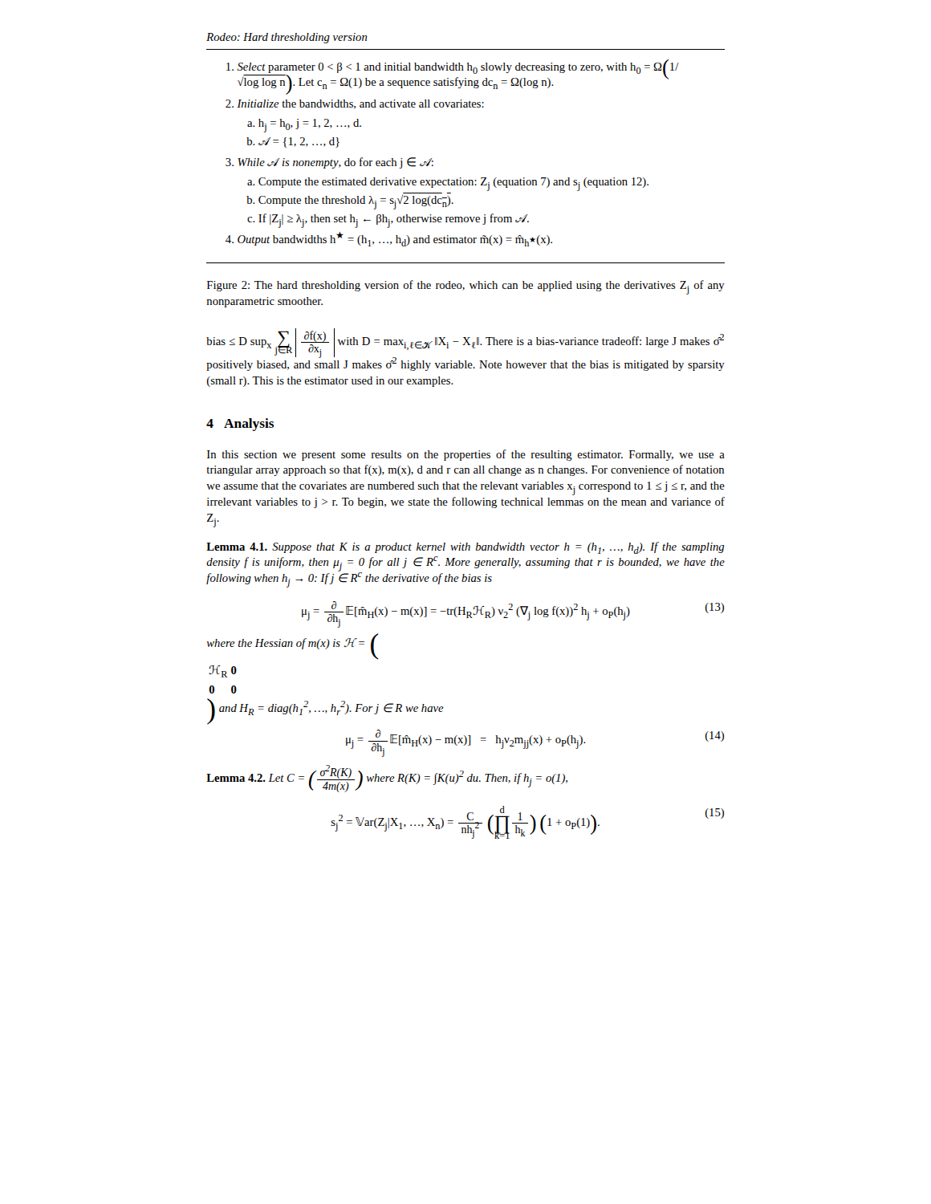Rodeo: Hard thresholding version
Select parameter 0 < β < 1 and initial bandwidth h0 slowly decreasing to zero, with h0 = Ω(1/√log log n). Let cn = Ω(1) be a sequence satisfying dcn = Ω(log n).
Initialize the bandwidths, and activate all covariates:
hj = h0, j = 1, 2, …, d.
𝒜 = {1, 2, …, d}
While 𝒜 is nonempty, do for each j ∈ 𝒜:
Compute the estimated derivative expectation: Zj (equation 7) and sj (equation 12).
Compute the threshold λj = sj√2 log(dcn).
If |Zj| ≥ λj, then set hj ← βhj, otherwise remove j from 𝒜.
Output bandwidths h★ = (h1, …, hd) and estimator m̃(x) = m̂h★(x).
Figure 2: The hard thresholding version of the rodeo, which can be applied using the derivatives Zj of any nonparametric smoother.
bias ≤ D supx ∑j∈R ∂f(x)∂xj with D = maxi,ℓ∈𝒦 ‖Xi − Xℓ‖. There is a bias-variance tradeoff: large J makes σ̂2 positively biased, and small J makes σ̂2 highly variable. Note however that the bias is mitigated by sparsity (small r). This is the estimator used in our examples.
4 Analysis
In this section we present some results on the properties of the resulting estimator. Formally, we use a triangular array approach so that f(x), m(x), d and r can all change as n changes. For convenience of notation we assume that the covariates are numbered such that the relevant variables xj correspond to 1 ≤ j ≤ r, and the irrelevant variables to j > r. To begin, we state the following technical lemmas on the mean and variance of Zj.
Lemma 4.1. Suppose that K is a product kernel with bandwidth vector h = (h1, …, hd). If the sampling density f is uniform, then μj = 0 for all j ∈ Rc. More generally, assuming that r is bounded, we have the following when hj → 0: If j ∈ Rc the derivative of the bias is
μj = ∂∂hj 𝔼[m̂H(x) − m(x)] = −tr(HRℋR) ν22 (∇j log f(x))2 hj + oP(hj) (13)
where the Hessian of m(x) is ℋ = (
| ℋ R | 0 |
| 0 | 0 |
) and HR = diag(h12, …, hr2). For j ∈ R we have
μj = ∂∂hj 𝔼[m̂H(x) − m(x)] = hjν2mjj(x) + oP(hj). (14)
Lemma 4.2. Let C = (σ2R(K) 4m(x)) where R(K) = ∫K(u)2 du. Then, if hj = o(1),
sj2 = 𝕍ar(Zj|X1, …, Xn) = Cnhj2 (d∏k=11 hk) (1 + oP(1)). (15)